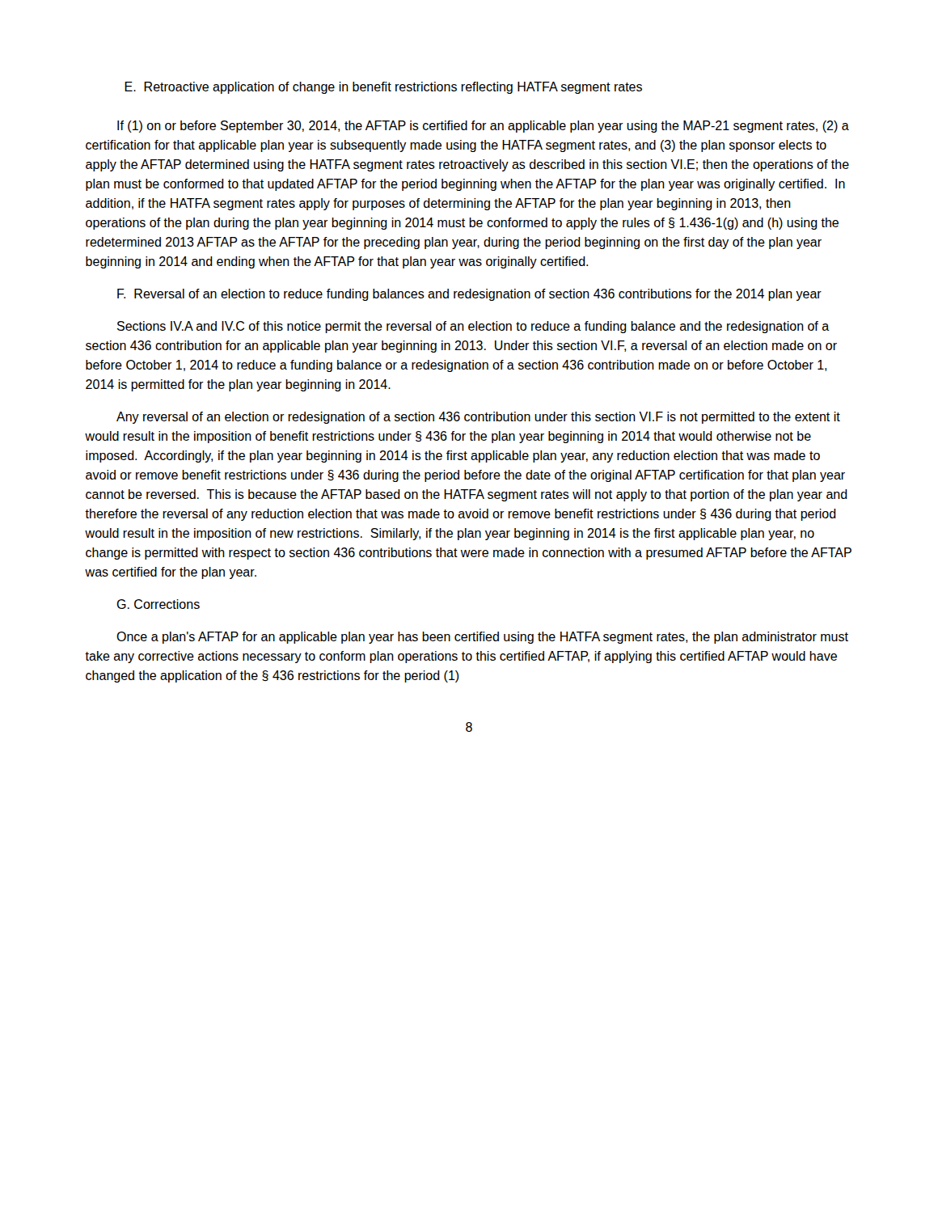E. Retroactive application of change in benefit restrictions reflecting HATFA segment rates
If (1) on or before September 30, 2014, the AFTAP is certified for an applicable plan year using the MAP-21 segment rates, (2) a certification for that applicable plan year is subsequently made using the HATFA segment rates, and (3) the plan sponsor elects to apply the AFTAP determined using the HATFA segment rates retroactively as described in this section VI.E; then the operations of the plan must be conformed to that updated AFTAP for the period beginning when the AFTAP for the plan year was originally certified. In addition, if the HATFA segment rates apply for purposes of determining the AFTAP for the plan year beginning in 2013, then operations of the plan during the plan year beginning in 2014 must be conformed to apply the rules of § 1.436-1(g) and (h) using the redetermined 2013 AFTAP as the AFTAP for the preceding plan year, during the period beginning on the first day of the plan year beginning in 2014 and ending when the AFTAP for that plan year was originally certified.
F. Reversal of an election to reduce funding balances and redesignation of section 436 contributions for the 2014 plan year
Sections IV.A and IV.C of this notice permit the reversal of an election to reduce a funding balance and the redesignation of a section 436 contribution for an applicable plan year beginning in 2013. Under this section VI.F, a reversal of an election made on or before October 1, 2014 to reduce a funding balance or a redesignation of a section 436 contribution made on or before October 1, 2014 is permitted for the plan year beginning in 2014.
Any reversal of an election or redesignation of a section 436 contribution under this section VI.F is not permitted to the extent it would result in the imposition of benefit restrictions under § 436 for the plan year beginning in 2014 that would otherwise not be imposed. Accordingly, if the plan year beginning in 2014 is the first applicable plan year, any reduction election that was made to avoid or remove benefit restrictions under § 436 during the period before the date of the original AFTAP certification for that plan year cannot be reversed. This is because the AFTAP based on the HATFA segment rates will not apply to that portion of the plan year and therefore the reversal of any reduction election that was made to avoid or remove benefit restrictions under § 436 during that period would result in the imposition of new restrictions. Similarly, if the plan year beginning in 2014 is the first applicable plan year, no change is permitted with respect to section 436 contributions that were made in connection with a presumed AFTAP before the AFTAP was certified for the plan year.
G. Corrections
Once a plan's AFTAP for an applicable plan year has been certified using the HATFA segment rates, the plan administrator must take any corrective actions necessary to conform plan operations to this certified AFTAP, if applying this certified AFTAP would have changed the application of the § 436 restrictions for the period (1)
8